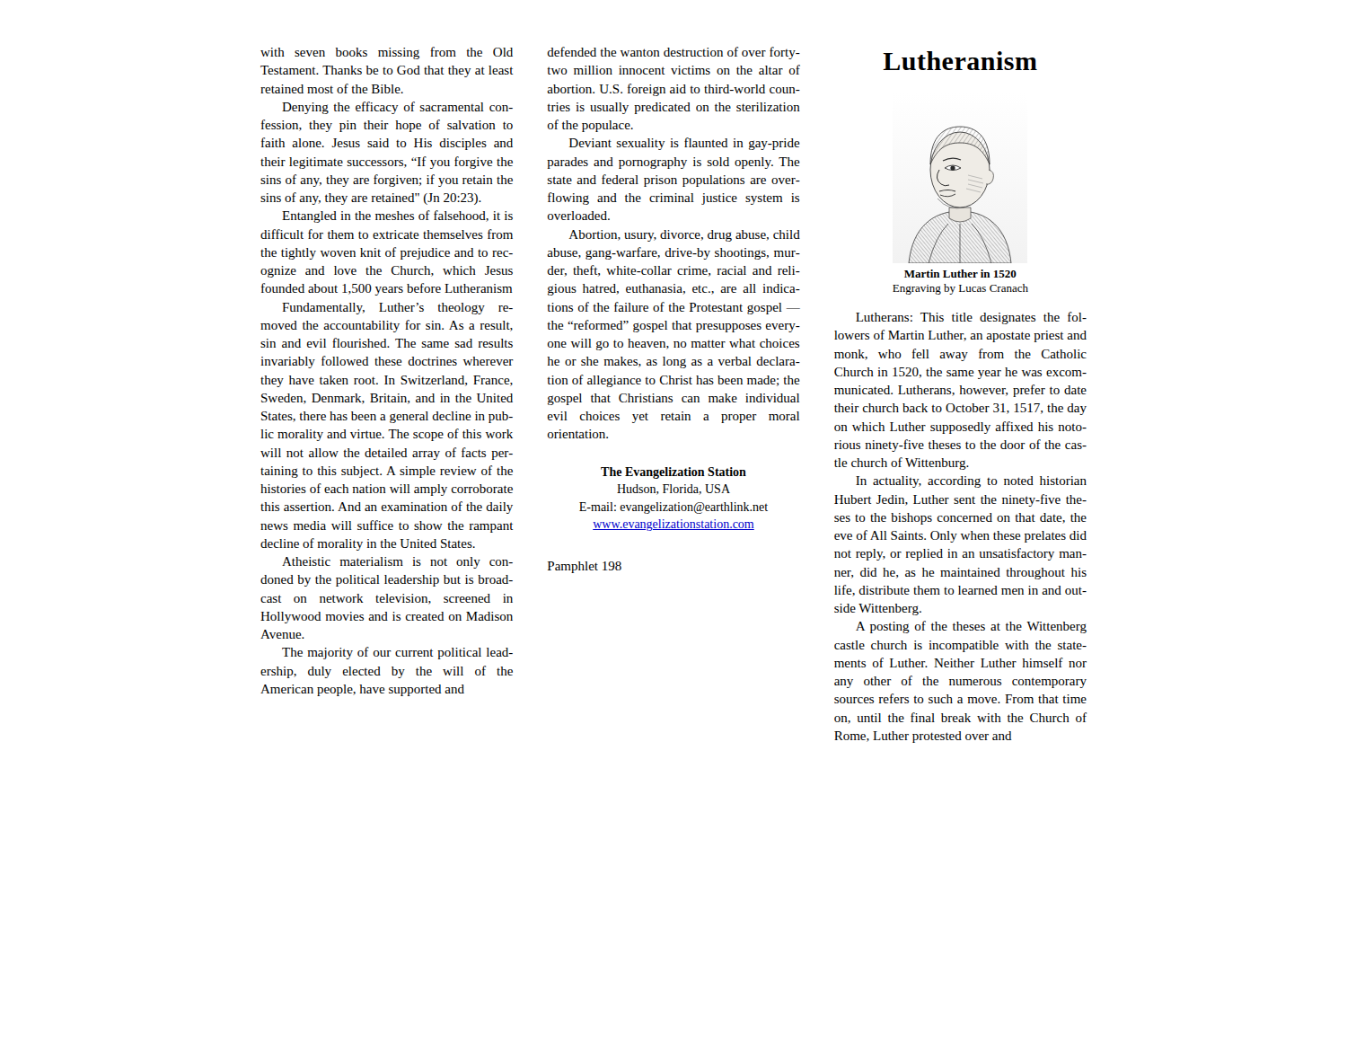with seven books missing from the Old Testament. Thanks be to God that they at least retained most of the Bible.
Denying the efficacy of sacramental confession, they pin their hope of salvation to faith alone. Jesus said to His disciples and their legitimate successors, “If you forgive the sins of any, they are forgiven; if you retain the sins of any, they are retained" (Jn 20:23).
Entangled in the meshes of falsehood, it is difficult for them to extricate themselves from the tightly woven knit of prejudice and to recognize and love the Church, which Jesus founded about 1,500 years before Lutheranism
Fundamentally, Luther’s theology removed the accountability for sin. As a result, sin and evil flourished. The same sad results invariably followed these doctrines wherever they have taken root. In Switzerland, France, Sweden, Denmark, Britain, and in the United States, there has been a general decline in public morality and virtue. The scope of this work will not allow the detailed array of facts pertaining to this subject. A simple review of the histories of each nation will amply corroborate this assertion. And an examination of the daily news media will suffice to show the rampant decline of morality in the United States.
Atheistic materialism is not only condoned by the political leadership but is broadcast on network television, screened in Hollywood movies and is created on Madison Avenue.
The majority of our current political leadership, duly elected by the will of the American people, have supported and
defended the wanton destruction of over forty-two million innocent victims on the altar of abortion. U.S. foreign aid to third-world countries is usually predicated on the sterilization of the populace.
Deviant sexuality is flaunted in gay-pride parades and pornography is sold openly. The state and federal prison populations are overflowing and the criminal justice system is overloaded.
Abortion, usury, divorce, drug abuse, child abuse, gang-warfare, drive-by shootings, murder, theft, white-collar crime, racial and religious hatred, euthanasia, etc., are all indications of the failure of the Protestant gospel — the “reformed” gospel that presupposes everyone will go to heaven, no matter what choices he or she makes, as long as a verbal declaration of allegiance to Christ has been made; the gospel that Christians can make individual evil choices yet retain a proper moral orientation.
The Evangelization Station
Hudson, Florida, USA
E-mail: evangelization@earthlink.net
www.evangelizationstation.com
Pamphlet 198
Lutheranism
Martin Luther in 1520 Engraving by Lucas Cranach
Lutherans: This title designates the followers of Martin Luther, an apostate priest and monk, who fell away from the Catholic Church in 1520, the same year he was excommunicated. Lutherans, however, prefer to date their church back to October 31, 1517, the day on which Luther supposedly affixed his notorious ninety-five theses to the door of the castle church of Wittenburg.
In actuality, according to noted historian Hubert Jedin, Luther sent the ninety-five theses to the bishops concerned on that date, the eve of All Saints. Only when these prelates did not reply, or replied in an unsatisfactory manner, did he, as he maintained throughout his life, distribute them to learned men in and outside Wittenberg.
A posting of the theses at the Wittenberg castle church is incompatible with the statements of Luther. Neither Luther himself nor any other of the numerous contemporary sources refers to such a move. From that time on, until the final break with the Church of Rome, Luther protested over and